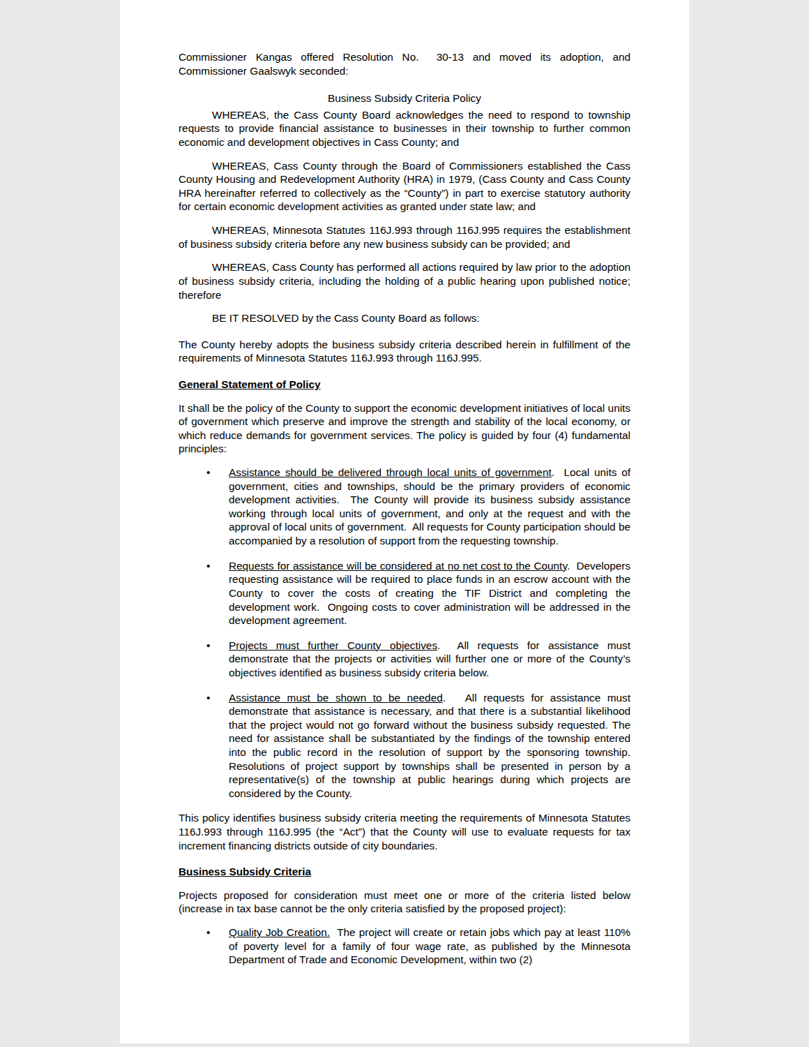Commissioner Kangas offered Resolution No. 30-13 and moved its adoption, and Commissioner Gaalswyk seconded:
Business Subsidy Criteria Policy
WHEREAS, the Cass County Board acknowledges the need to respond to township requests to provide financial assistance to businesses in their township to further common economic and development objectives in Cass County; and
WHEREAS, Cass County through the Board of Commissioners established the Cass County Housing and Redevelopment Authority (HRA) in 1979, (Cass County and Cass County HRA hereinafter referred to collectively as the “County”) in part to exercise statutory authority for certain economic development activities as granted under state law; and
WHEREAS, Minnesota Statutes 116J.993 through 116J.995 requires the establishment of business subsidy criteria before any new business subsidy can be provided; and
WHEREAS, Cass County has performed all actions required by law prior to the adoption of business subsidy criteria, including the holding of a public hearing upon published notice; therefore
BE IT RESOLVED by the Cass County Board as follows:
The County hereby adopts the business subsidy criteria described herein in fulfillment of the requirements of Minnesota Statutes 116J.993 through 116J.995.
General Statement of Policy
It shall be the policy of the County to support the economic development initiatives of local units of government which preserve and improve the strength and stability of the local economy, or which reduce demands for government services. The policy is guided by four (4) fundamental principles:
Assistance should be delivered through local units of government. Local units of government, cities and townships, should be the primary providers of economic development activities. The County will provide its business subsidy assistance working through local units of government, and only at the request and with the approval of local units of government. All requests for County participation should be accompanied by a resolution of support from the requesting township.
Requests for assistance will be considered at no net cost to the County. Developers requesting assistance will be required to place funds in an escrow account with the County to cover the costs of creating the TIF District and completing the development work. Ongoing costs to cover administration will be addressed in the development agreement.
Projects must further County objectives. All requests for assistance must demonstrate that the projects or activities will further one or more of the County’s objectives identified as business subsidy criteria below.
Assistance must be shown to be needed. All requests for assistance must demonstrate that assistance is necessary, and that there is a substantial likelihood that the project would not go forward without the business subsidy requested. The need for assistance shall be substantiated by the findings of the township entered into the public record in the resolution of support by the sponsoring township. Resolutions of project support by townships shall be presented in person by a representative(s) of the township at public hearings during which projects are considered by the County.
This policy identifies business subsidy criteria meeting the requirements of Minnesota Statutes 116J.993 through 116J.995 (the “Act”) that the County will use to evaluate requests for tax increment financing districts outside of city boundaries.
Business Subsidy Criteria
Projects proposed for consideration must meet one or more of the criteria listed below (increase in tax base cannot be the only criteria satisfied by the proposed project):
Quality Job Creation. The project will create or retain jobs which pay at least 110% of poverty level for a family of four wage rate, as published by the Minnesota Department of Trade and Economic Development, within two (2)